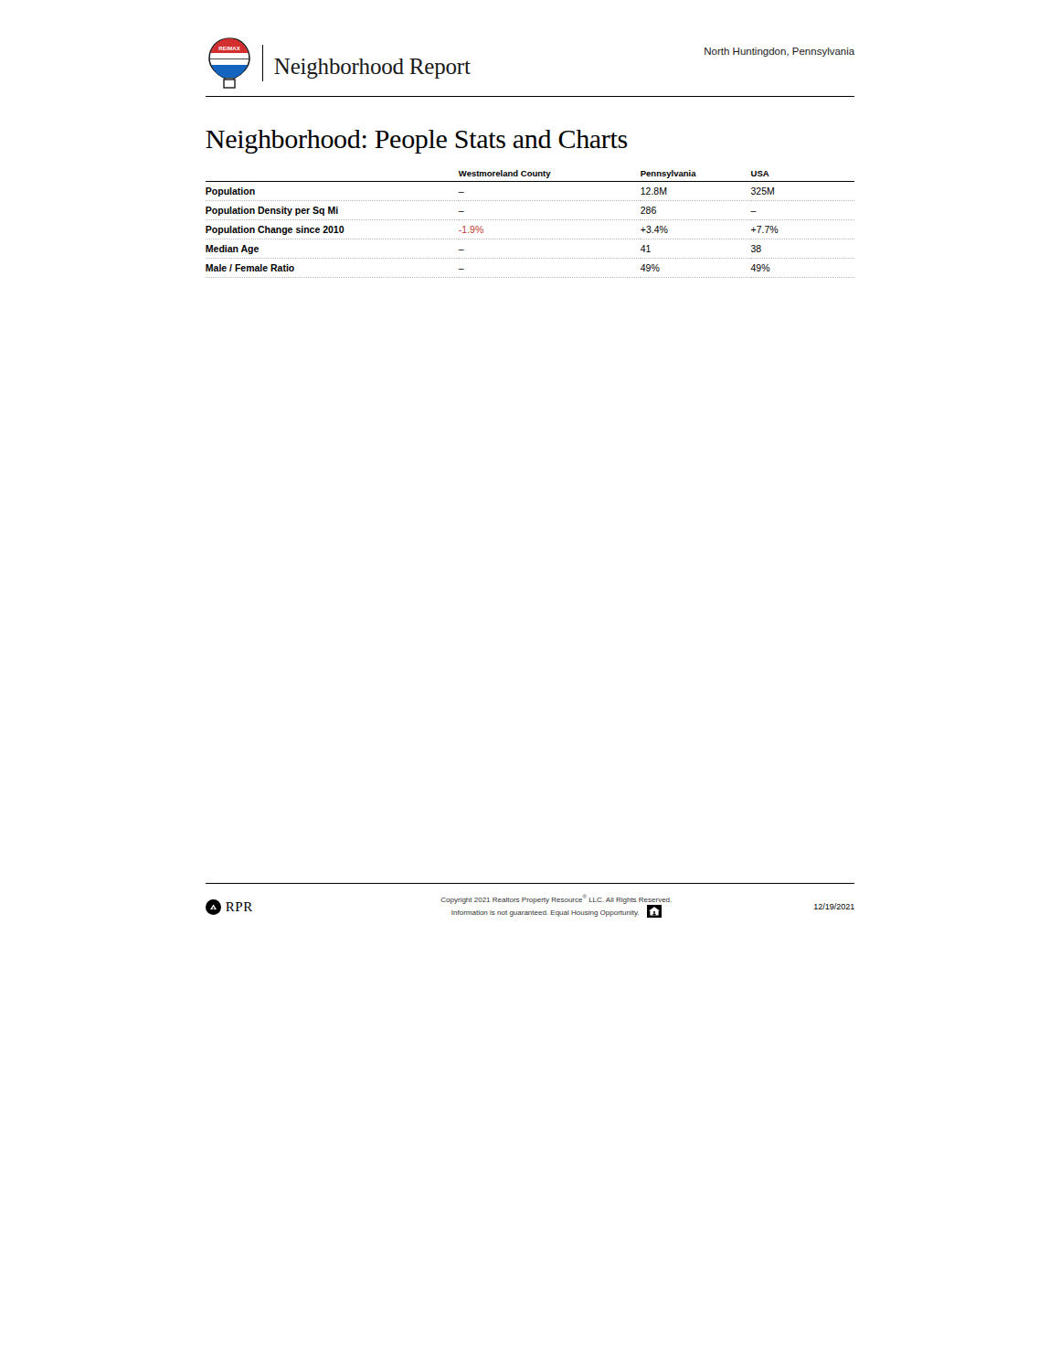RE/MAX
Neighborhood Report
North Huntingdon, Pennsylvania
Neighborhood: People Stats and Charts
| | Westmoreland County | Pennsylvania | USA |
| --- | --- | --- | --- |
| Population | – | 12.8M | 325M |
| Population Density per Sq Mi | – | 286 | – |
| Population Change since 2010 | -1.9% | +3.4% | +7.7% |
| Median Age | – | 41 | 38 |
| Male / Female Ratio | – | 49% | 49% |
RPR
Copyright 2021 Realtors Property Resource® LLC. All Rights Reserved.
Information is not guaranteed. Equal Housing Opportunity.
12/19/2021